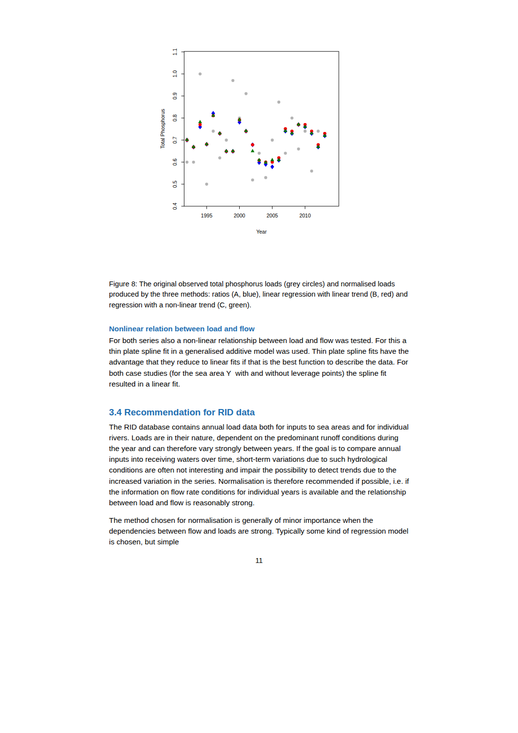0.4 0.5 0.6 0.7 0.8 0.9 1.0 1.1 Total Phosphorus 1995 2000 2005 2010 Year
Figure 8: The original observed total phosphorus loads (grey circles) and normalised loads produced by the three methods: ratios (A, blue), linear regression with linear trend (B, red) and regression with a non-linear trend (C, green).
Nonlinear relation between load and flow
For both series also a non-linear relationship between load and flow was tested. For this a thin plate spline fit in a generalised additive model was used. Thin plate spline fits have the advantage that they reduce to linear fits if that is the best function to describe the data. For both case studies (for the sea area Y with and without leverage points) the spline fit resulted in a linear fit.
3.4 Recommendation for RID data
The RID database contains annual load data both for inputs to sea areas and for individual rivers. Loads are in their nature, dependent on the predominant runoff conditions during the year and can therefore vary strongly between years. If the goal is to compare annual inputs into receiving waters over time, short-term variations due to such hydrological conditions are often not interesting and impair the possibility to detect trends due to the increased variation in the series. Normalisation is therefore recommended if possible, i.e. if the information on flow rate conditions for individual years is available and the relationship between load and flow is reasonably strong.
The method chosen for normalisation is generally of minor importance when the dependencies between flow and loads are strong. Typically some kind of regression model is chosen, but simple
11